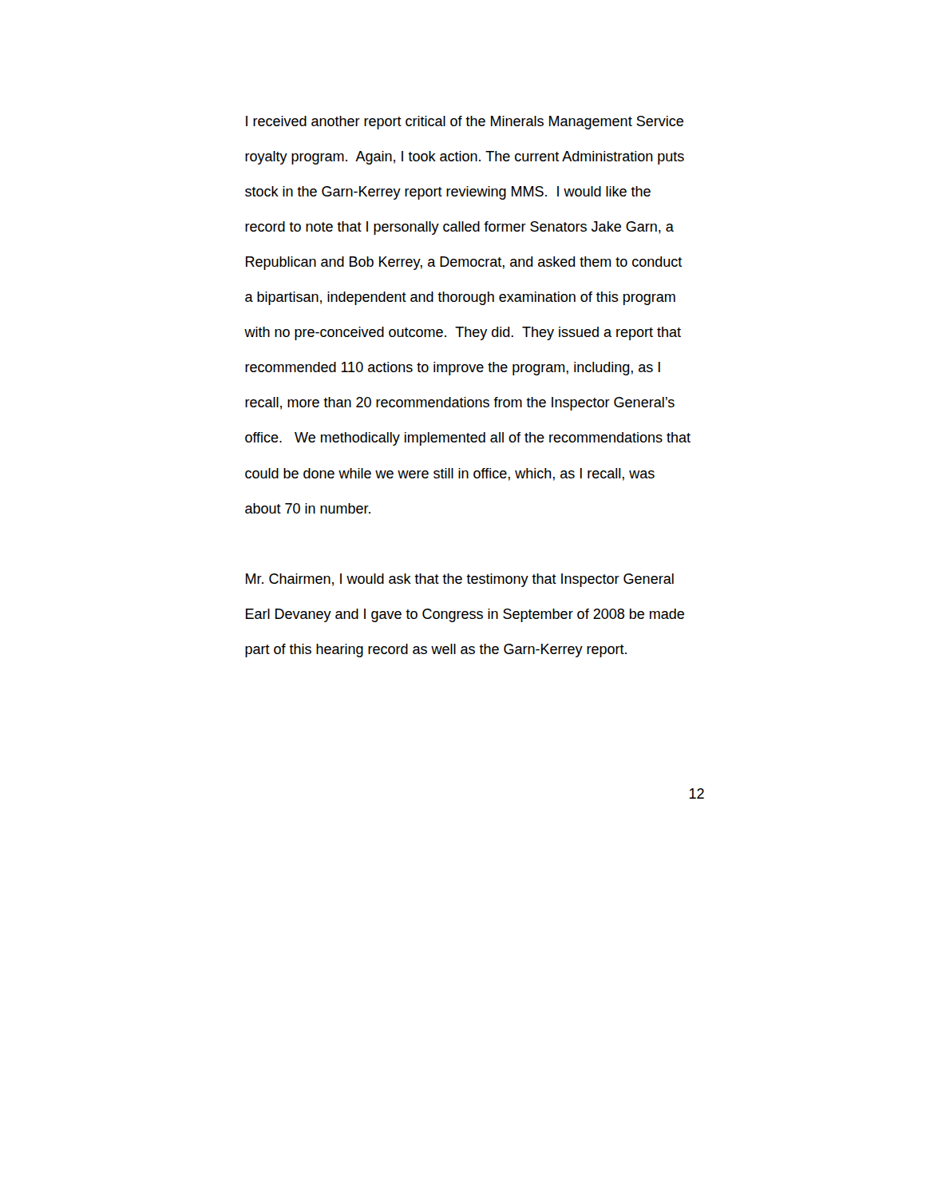I received another report critical of the Minerals Management Service royalty program. Again, I took action. The current Administration puts stock in the Garn-Kerrey report reviewing MMS. I would like the record to note that I personally called former Senators Jake Garn, a Republican and Bob Kerrey, a Democrat, and asked them to conduct a bipartisan, independent and thorough examination of this program with no pre-conceived outcome. They did. They issued a report that recommended 110 actions to improve the program, including, as I recall, more than 20 recommendations from the Inspector General’s office. We methodically implemented all of the recommendations that could be done while we were still in office, which, as I recall, was about 70 in number.
Mr. Chairmen, I would ask that the testimony that Inspector General Earl Devaney and I gave to Congress in September of 2008 be made part of this hearing record as well as the Garn-Kerrey report.
12